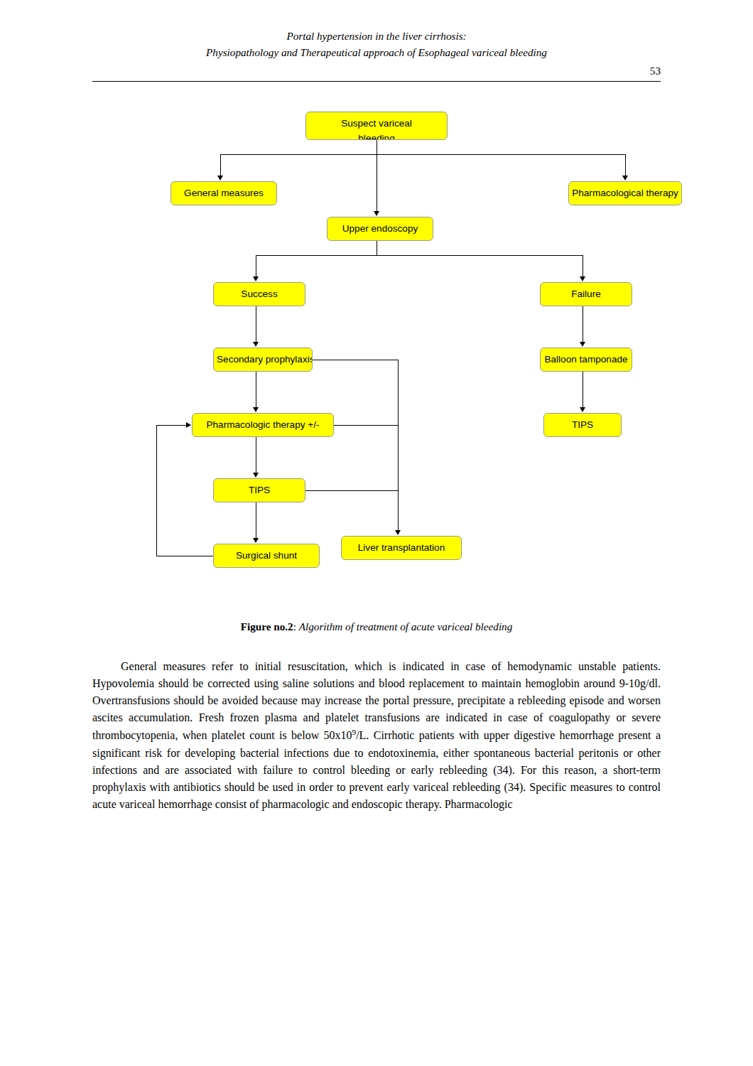Portal hypertension in the liver cirrhosis: Physiopathology and Therapeutical approach of Esophageal variceal bleeding
53
Suspect variceal
bleeding
General measures
Pharmacological therapy
Upper endoscopy
Success
Failure
Balloon tamponade
TIPS
Secondary prophylaxis
Pharmacologic therapy +/-
TIPS
Surgical shunt
Liver transplantation
Figure no.2: Algorithm of treatment of acute variceal bleeding
General measures refer to initial resuscitation, which is indicated in case of hemodynamic unstable patients. Hypovolemia should be corrected using saline solutions and blood replacement to maintain hemoglobin around 9-10g/dl. Overtransfusions should be avoided because may increase the portal pressure, precipitate a rebleeding episode and worsen ascites accumulation. Fresh frozen plasma and platelet transfusions are indicated in case of coagulopathy or severe thrombocytopenia, when platelet count is below 50x109/L. Cirrhotic patients with upper digestive hemorrhage present a significant risk for developing bacterial infections due to endotoxinemia, either spontaneous bacterial peritonis or other infections and are associated with failure to control bleeding or early rebleeding (34). For this reason, a short-term prophylaxis with antibiotics should be used in order to prevent early variceal rebleeding (34). Specific measures to control acute variceal hemorrhage consist of pharmacologic and endoscopic therapy. Pharmacologic